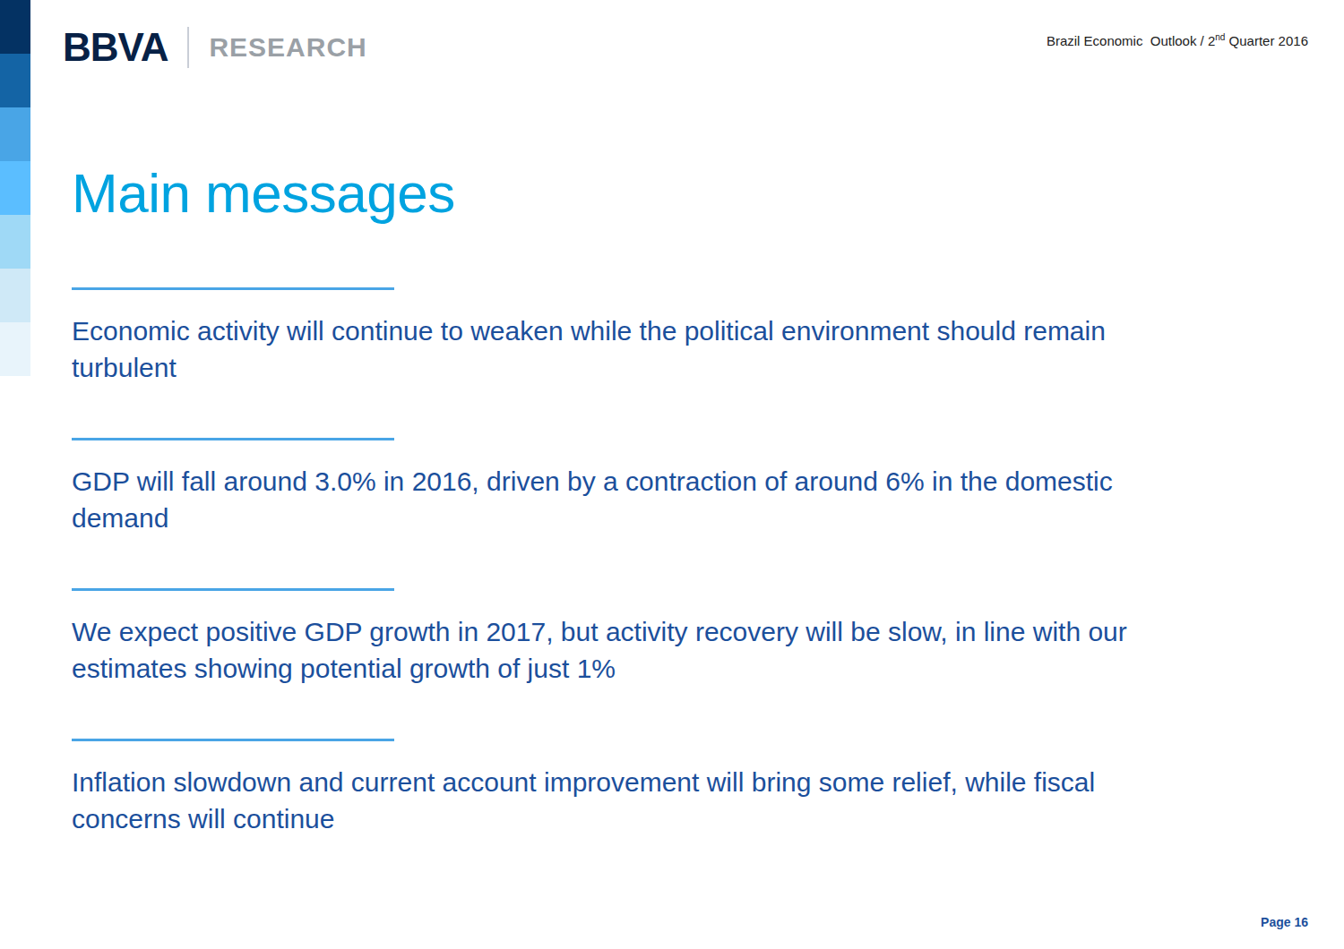Brazil Economic Outlook / 2nd Quarter 2016
BBVA
RESEARCH
Main messages
Economic activity will continue to weaken while the political environment should remain turbulent
GDP will fall around 3.0% in 2016, driven by a contraction of around 6% in the domestic demand
We expect positive GDP growth in 2017, but activity recovery will be slow, in line with our estimates showing potential growth of just 1%
Inflation slowdown and current account improvement will bring some relief, while fiscal concerns will continue
Page 16